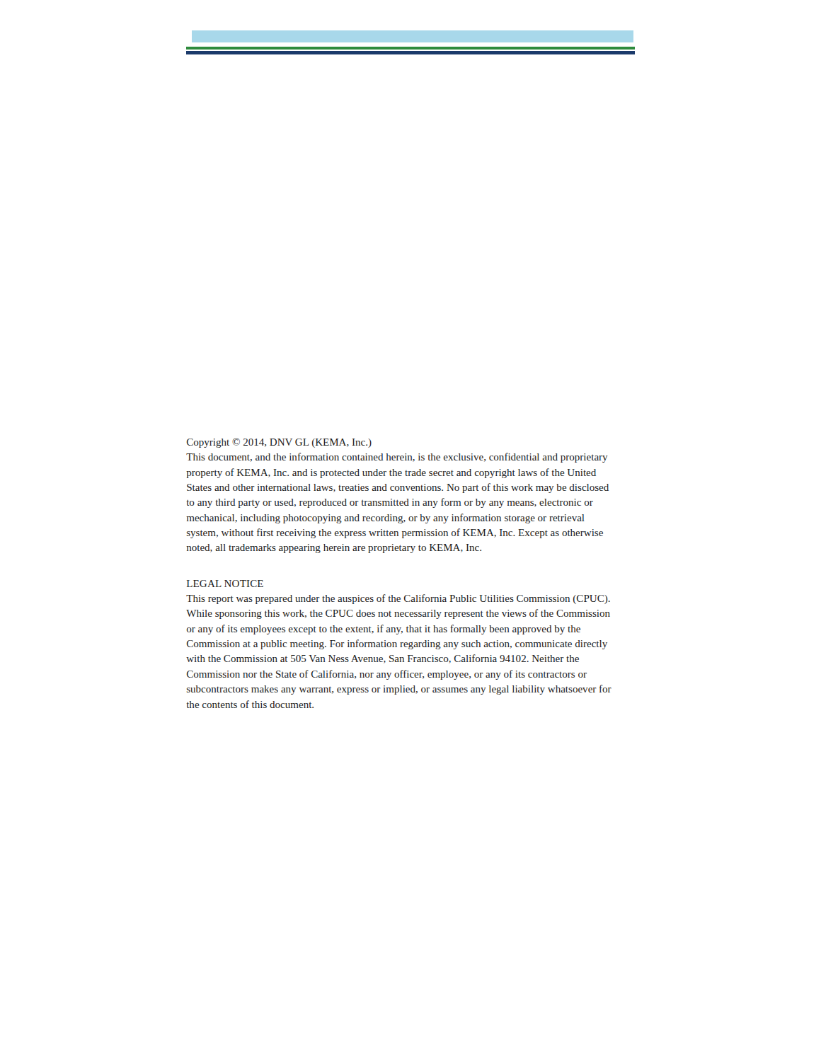Copyright © 2014, DNV GL (KEMA, Inc.)
This document, and the information contained herein, is the exclusive, confidential and proprietary property of KEMA, Inc. and is protected under the trade secret and copyright laws of the United States and other international laws, treaties and conventions. No part of this work may be disclosed to any third party or used, reproduced or transmitted in any form or by any means, electronic or mechanical, including photocopying and recording, or by any information storage or retrieval system, without first receiving the express written permission of KEMA, Inc. Except as otherwise noted, all trademarks appearing herein are proprietary to KEMA, Inc.
LEGAL NOTICE
This report was prepared under the auspices of the California Public Utilities Commission (CPUC). While sponsoring this work, the CPUC does not necessarily represent the views of the Commission or any of its employees except to the extent, if any, that it has formally been approved by the Commission at a public meeting. For information regarding any such action, communicate directly with the Commission at 505 Van Ness Avenue, San Francisco, California 94102. Neither the Commission nor the State of California, nor any officer, employee, or any of its contractors or subcontractors makes any warrant, express or implied, or assumes any legal liability whatsoever for the contents of this document.